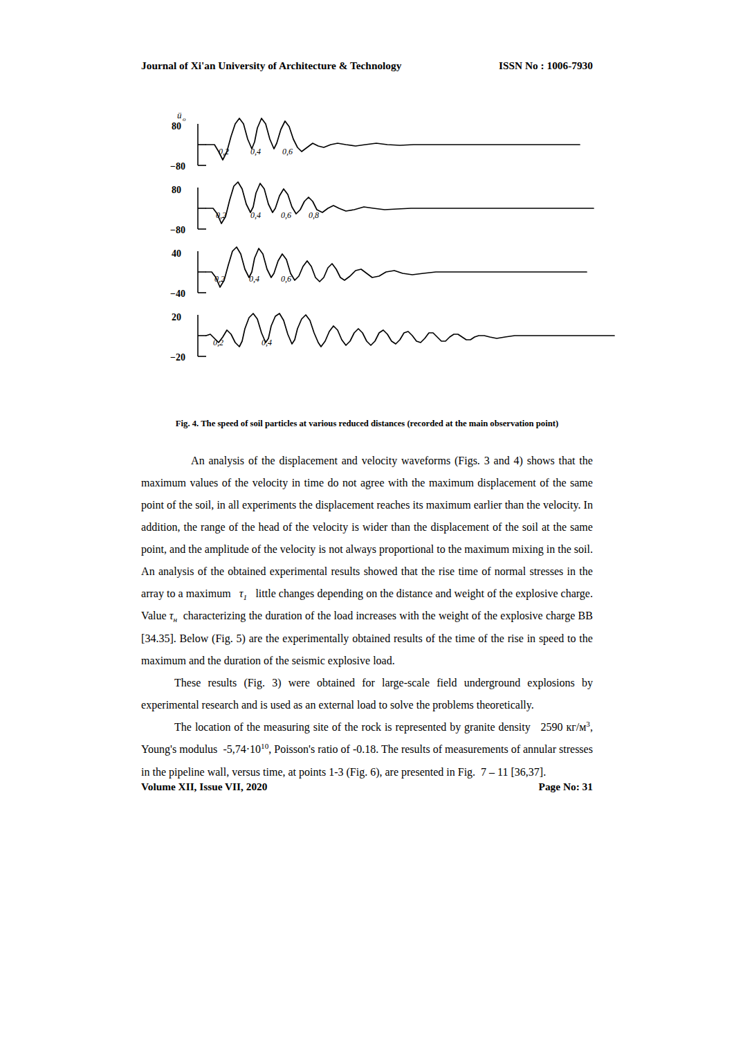Journal of Xi'an University of Architecture & Technology ISSN No : 1006-7930
ü o 80 −80 0,2 0,4 0,6 80 −80 0,2 0,4 0,6 0,8 40 −40 0,2 0,4 0,6 20 −20 0,2 0,4
Fig. 4. The speed of soil particles at various reduced distances (recorded at the main observation point)
An analysis of the displacement and velocity waveforms (Figs. 3 and 4) shows that the maximum values of the velocity in time do not agree with the maximum displacement of the same point of the soil, in all experiments the displacement reaches its maximum earlier than the velocity. In addition, the range of the head of the velocity is wider than the displacement of the soil at the same point, and the amplitude of the velocity is not always proportional to the maximum mixing in the soil. An analysis of the obtained experimental results showed that the rise time of normal stresses in the array to a maximum τ1 little changes depending on the distance and weight of the explosive charge. Value τн characterizing the duration of the load increases with the weight of the explosive charge BB [34.35]. Below (Fig. 5) are the experimentally obtained results of the time of the rise in speed to the maximum and the duration of the seismic explosive load.
These results (Fig. 3) were obtained for large-scale field underground explosions by experimental research and is used as an external load to solve the problems theoretically.
The location of the measuring site of the rock is represented by granite density 2590 кг/м3, Young's modulus -5,74·1010, Poisson's ratio of -0.18. The results of measurements of annular stresses in the pipeline wall, versus time, at points 1-3 (Fig. 6), are presented in Fig. 7 – 11 [36,37].
Volume XII, Issue VII, 2020 Page No: 31